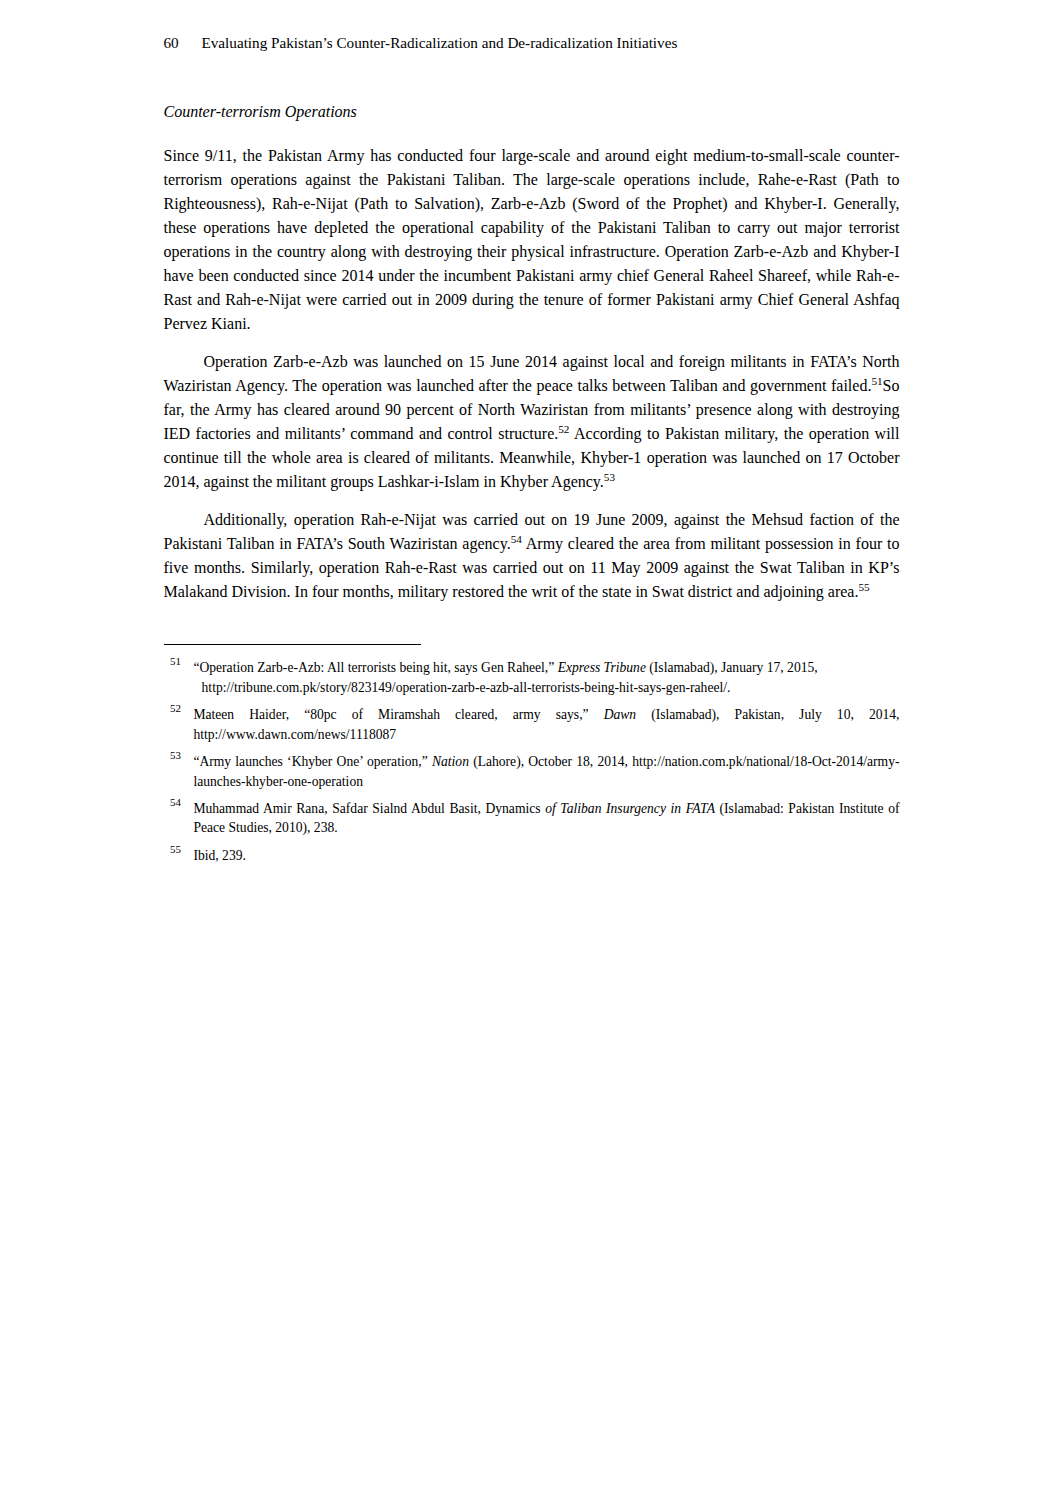60 Evaluating Pakistan’s Counter-Radicalization and De-radicalization Initiatives
Counter-terrorism Operations
Since 9/11, the Pakistan Army has conducted four large-scale and around eight medium-to-small-scale counter-terrorism operations against the Pakistani Taliban. The large-scale operations include, Rahe-e-Rast (Path to Righteousness), Rah-e-Nijat (Path to Salvation), Zarb-e-Azb (Sword of the Prophet) and Khyber-I. Generally, these operations have depleted the operational capability of the Pakistani Taliban to carry out major terrorist operations in the country along with destroying their physical infrastructure. Operation Zarb-e-Azb and Khyber-I have been conducted since 2014 under the incumbent Pakistani army chief General Raheel Shareef, while Rah-e-Rast and Rah-e-Nijat were carried out in 2009 during the tenure of former Pakistani army Chief General Ashfaq Pervez Kiani.
Operation Zarb-e-Azb was launched on 15 June 2014 against local and foreign militants in FATA’s North Waziristan Agency. The operation was launched after the peace talks between Taliban and government failed.51So far, the Army has cleared around 90 percent of North Waziristan from militants’ presence along with destroying IED factories and militants’ command and control structure.52 According to Pakistan military, the operation will continue till the whole area is cleared of militants. Meanwhile, Khyber-1 operation was launched on 17 October 2014, against the militant groups Lashkar-i-Islam in Khyber Agency.53
Additionally, operation Rah-e-Nijat was carried out on 19 June 2009, against the Mehsud faction of the Pakistani Taliban in FATA’s South Waziristan agency.54 Army cleared the area from militant possession in four to five months. Similarly, operation Rah-e-Rast was carried out on 11 May 2009 against the Swat Taliban in KP’s Malakand Division. In four months, military restored the writ of the state in Swat district and adjoining area.55
“Operation Zarb-e-Azb: All terrorists being hit, says Gen Raheel,” Express Tribune (Islamabad), January 17, 2015, http://tribune.com.pk/story/823149/operation-zarb-e-azb-all-terrorists-being-hit-says-gen-raheel/.
Mateen Haider, “80pc of Miramshah cleared, army says,” Dawn (Islamabad), Pakistan, July 10, 2014, http://www.dawn.com/news/1118087
“Army launches ‘Khyber One’ operation,” Nation (Lahore), October 18, 2014, http://nation.com.pk/national/18-Oct-2014/army-launches-khyber-one-operation
Muhammad Amir Rana, Safdar Sialnd Abdul Basit, Dynamics of Taliban Insurgency in FATA (Islamabad: Pakistan Institute of Peace Studies, 2010), 238.
Ibid, 239.